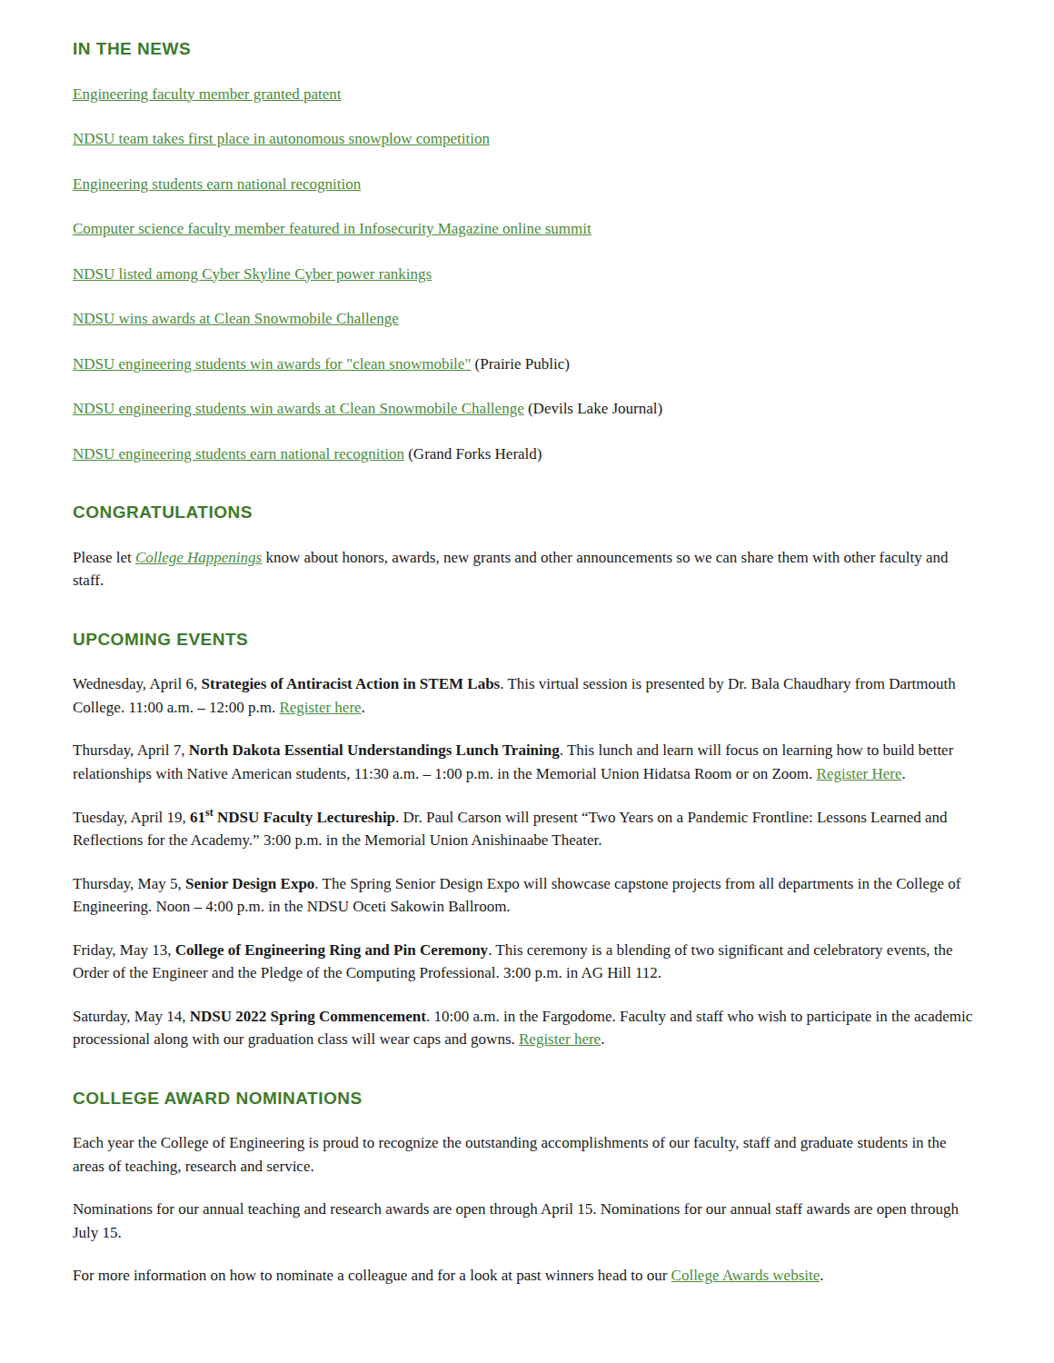IN THE NEWS
Engineering faculty member granted patent
NDSU team takes first place in autonomous snowplow competition
Engineering students earn national recognition
Computer science faculty member featured in Infosecurity Magazine online summit
NDSU listed among Cyber Skyline Cyber power rankings
NDSU wins awards at Clean Snowmobile Challenge
NDSU engineering students win awards for "clean snowmobile" (Prairie Public)
NDSU engineering students win awards at Clean Snowmobile Challenge (Devils Lake Journal)
NDSU engineering students earn national recognition (Grand Forks Herald)
CONGRATULATIONS
Please let College Happenings know about honors, awards, new grants and other announcements so we can share them with other faculty and staff.
UPCOMING EVENTS
Wednesday, April 6, Strategies of Antiracist Action in STEM Labs. This virtual session is presented by Dr. Bala Chaudhary from Dartmouth College. 11:00 a.m. – 12:00 p.m. Register here.
Thursday, April 7, North Dakota Essential Understandings Lunch Training. This lunch and learn will focus on learning how to build better relationships with Native American students, 11:30 a.m. – 1:00 p.m. in the Memorial Union Hidatsa Room or on Zoom. Register Here.
Tuesday, April 19, 61st NDSU Faculty Lectureship. Dr. Paul Carson will present “Two Years on a Pandemic Frontline: Lessons Learned and Reflections for the Academy.” 3:00 p.m. in the Memorial Union Anishinaabe Theater.
Thursday, May 5, Senior Design Expo. The Spring Senior Design Expo will showcase capstone projects from all departments in the College of Engineering. Noon – 4:00 p.m. in the NDSU Oceti Sakowin Ballroom.
Friday, May 13, College of Engineering Ring and Pin Ceremony. This ceremony is a blending of two significant and celebratory events, the Order of the Engineer and the Pledge of the Computing Professional. 3:00 p.m. in AG Hill 112.
Saturday, May 14, NDSU 2022 Spring Commencement. 10:00 a.m. in the Fargodome. Faculty and staff who wish to participate in the academic processional along with our graduation class will wear caps and gowns. Register here.
COLLEGE AWARD NOMINATIONS
Each year the College of Engineering is proud to recognize the outstanding accomplishments of our faculty, staff and graduate students in the areas of teaching, research and service.
Nominations for our annual teaching and research awards are open through April 15. Nominations for our annual staff awards are open through July 15.
For more information on how to nominate a colleague and for a look at past winners head to our College Awards website.